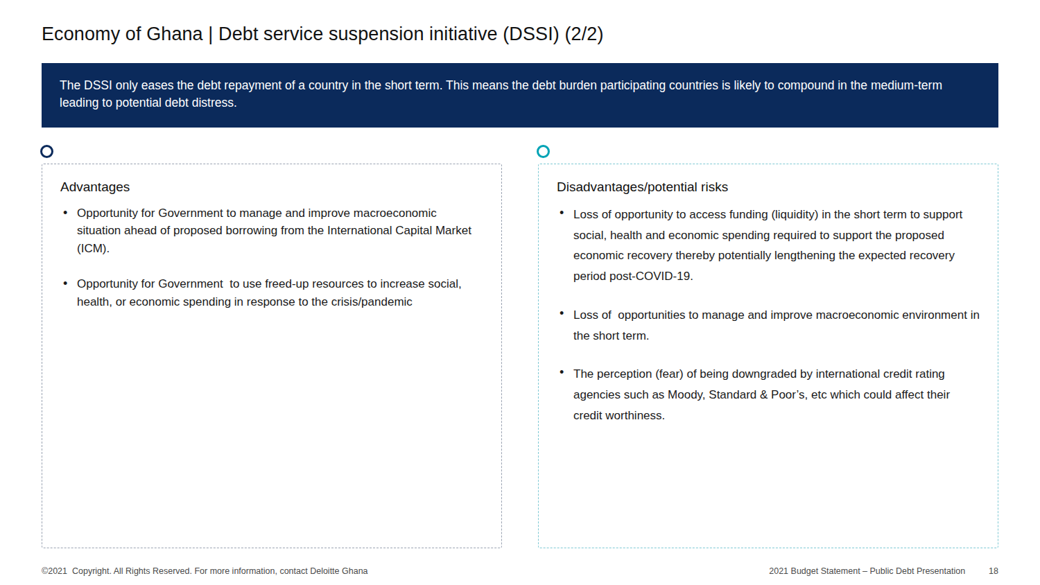Economy of Ghana | Debt service suspension initiative (DSSI) (2/2)
The DSSI only eases the debt repayment of a country in the short term. This means the debt burden participating countries is likely to compound in the medium-term leading to potential debt distress.
Advantages
Opportunity for Government to manage and improve macroeconomic situation ahead of proposed borrowing from the International Capital Market (ICM).
Opportunity for Government to use freed-up resources to increase social, health, or economic spending in response to the crisis/pandemic
Disadvantages/potential risks
Loss of opportunity to access funding (liquidity) in the short term to support social, health and economic spending required to support the proposed economic recovery thereby potentially lengthening the expected recovery period post-COVID-19.
Loss of opportunities to manage and improve macroeconomic environment in the short term.
The perception (fear) of being downgraded by international credit rating agencies such as Moody, Standard & Poor’s, etc which could affect their credit worthiness.
©2021 Copyright. All Rights Reserved. For more information, contact Deloitte Ghana
2021 Budget Statement – Public Debt Presentation 18